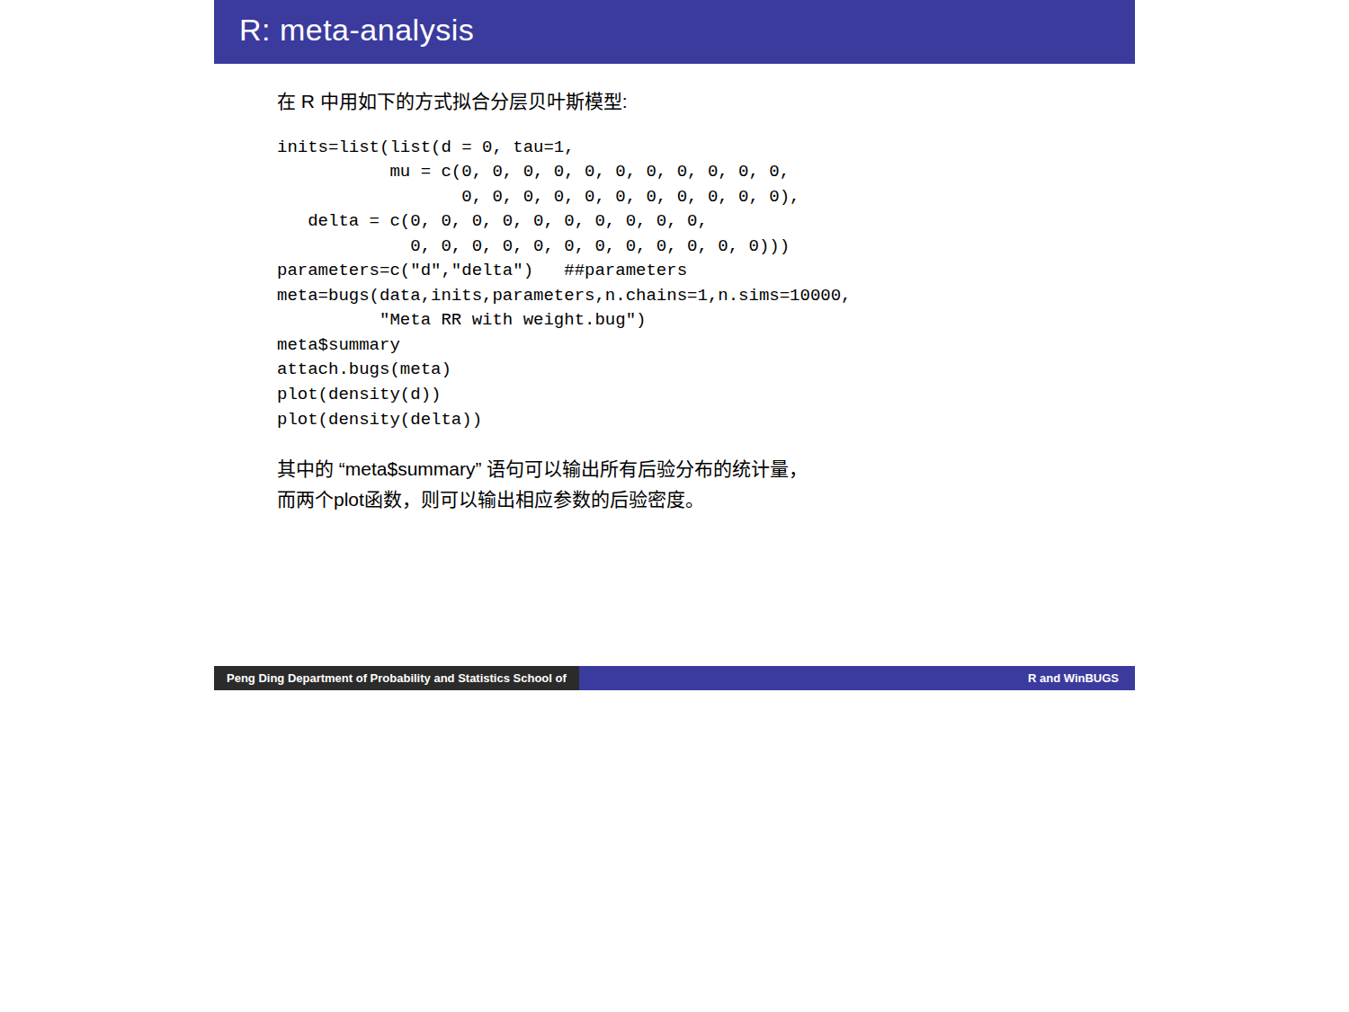R: meta-analysis
在 R 中用如下的方式拟合分层贝叶斯模型:
inits=list(list(d = 0, tau=1,
           mu = c(0, 0, 0, 0, 0, 0, 0, 0, 0, 0, 0,
                  0, 0, 0, 0, 0, 0, 0, 0, 0, 0, 0),
   delta = c(0, 0, 0, 0, 0, 0, 0, 0, 0, 0,
             0, 0, 0, 0, 0, 0, 0, 0, 0, 0, 0, 0)))
parameters=c("d","delta")   ##parameters
meta=bugs(data,inits,parameters,n.chains=1,n.sims=10000,
          "Meta RR with weight.bug")
meta$summary
attach.bugs(meta)
plot(density(d))
plot(density(delta))
其中的 “meta$summary” 语句可以输出所有后验分布的统计量，
而两个plot函数，则可以输出相应参数的后验密度。
Peng Ding Department of Probability and Statistics School of
R and WinBUGS